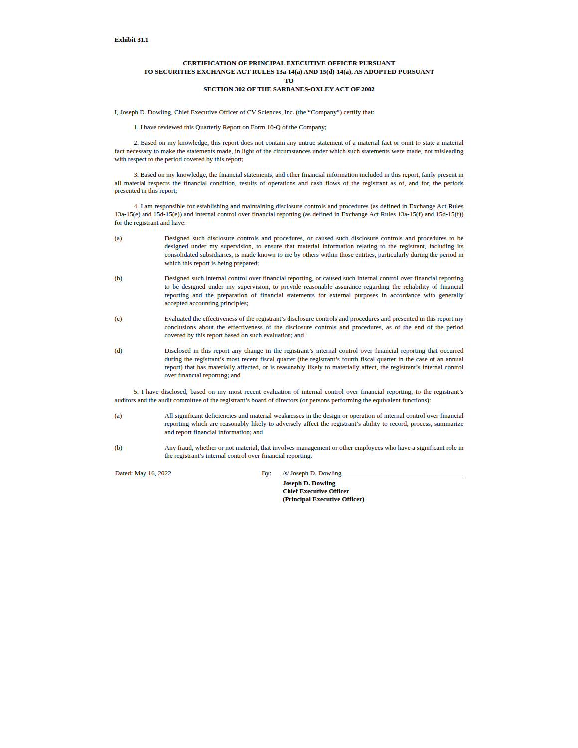Exhibit 31.1
CERTIFICATION OF PRINCIPAL EXECUTIVE OFFICER PURSUANT
TO SECURITIES EXCHANGE ACT RULES 13a-14(a) AND 15(d)-14(a), AS ADOPTED PURSUANT TO
SECTION 302 OF THE SARBANES-OXLEY ACT OF 2002
I, Joseph D. Dowling, Chief Executive Officer of CV Sciences, Inc. (the “Company”) certify that:
1. I have reviewed this Quarterly Report on Form 10-Q of the Company;
2. Based on my knowledge, this report does not contain any untrue statement of a material fact or omit to state a material fact necessary to make the statements made, in light of the circumstances under which such statements were made, not misleading with respect to the period covered by this report;
3. Based on my knowledge, the financial statements, and other financial information included in this report, fairly present in all material respects the financial condition, results of operations and cash flows of the registrant as of, and for, the periods presented in this report;
4. I am responsible for establishing and maintaining disclosure controls and procedures (as defined in Exchange Act Rules 13a-15(e) and 15d-15(e)) and internal control over financial reporting (as defined in Exchange Act Rules 13a-15(f) and 15d-15(f)) for the registrant and have:
| (a) | Designed such disclosure controls and procedures, or caused such disclosure controls and procedures to be designed under my supervision, to ensure that material information relating to the registrant, including its consolidated subsidiaries, is made known to me by others within those entities, particularly during the period in which this report is being prepared; |
| (b) | Designed such internal control over financial reporting, or caused such internal control over financial reporting to be designed under my supervision, to provide reasonable assurance regarding the reliability of financial reporting and the preparation of financial statements for external purposes in accordance with generally accepted accounting principles; |
| (c) | Evaluated the effectiveness of the registrant’s disclosure controls and procedures and presented in this report my conclusions about the effectiveness of the disclosure controls and procedures, as of the end of the period covered by this report based on such evaluation; and |
| (d) | Disclosed in this report any change in the registrant’s internal control over financial reporting that occurred during the registrant’s most recent fiscal quarter (the registrant’s fourth fiscal quarter in the case of an annual report) that has materially affected, or is reasonably likely to materially affect, the registrant’s internal control over financial reporting; and |
5. I have disclosed, based on my most recent evaluation of internal control over financial reporting, to the registrant’s auditors and the audit committee of the registrant’s board of directors (or persons performing the equivalent functions):
| (a) | All significant deficiencies and material weaknesses in the design or operation of internal control over financial reporting which are reasonably likely to adversely affect the registrant’s ability to record, process, summarize and report financial information; and |
| (b) | Any fraud, whether or not material, that involves management or other employees who have a significant role in the registrant’s internal control over financial reporting. |
| Dated: May 16, 2022 | By: | /s/ Joseph D. Dowling |
| | | Joseph D. Dowling Chief Executive Officer (Principal Executive Officer) |